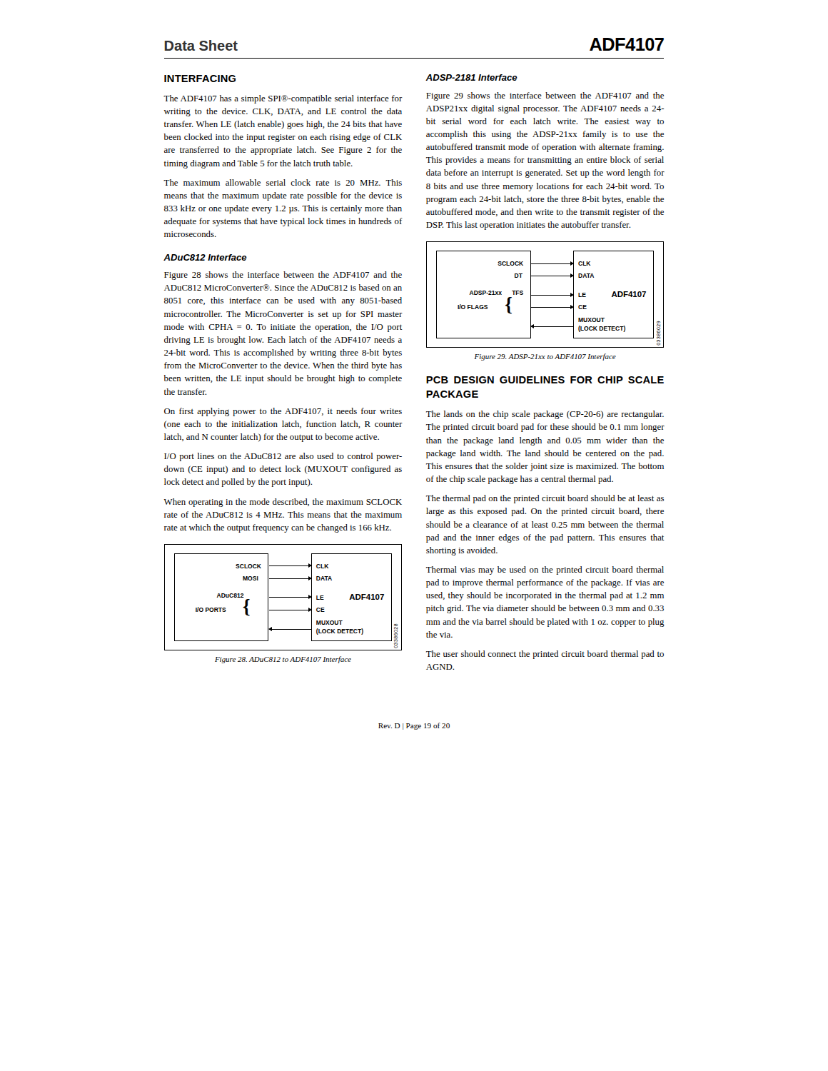Data Sheet
ADF4107
INTERFACING
The ADF4107 has a simple SPI®-compatible serial interface for writing to the device. CLK, DATA, and LE control the data transfer. When LE (latch enable) goes high, the 24 bits that have been clocked into the input register on each rising edge of CLK are transferred to the appropriate latch. See Figure 2 for the timing diagram and Table 5 for the latch truth table.
The maximum allowable serial clock rate is 20 MHz. This means that the maximum update rate possible for the device is 833 kHz or one update every 1.2 µs. This is certainly more than adequate for systems that have typical lock times in hundreds of microseconds.
ADuC812 Interface
Figure 28 shows the interface between the ADF4107 and the ADuC812 MicroConverter®. Since the ADuC812 is based on an 8051 core, this interface can be used with any 8051-based microcontroller. The MicroConverter is set up for SPI master mode with CPHA = 0. To initiate the operation, the I/O port driving LE is brought low. Each latch of the ADF4107 needs a 24-bit word. This is accomplished by writing three 8-bit bytes from the MicroConverter to the device. When the third byte has been written, the LE input should be brought high to complete the transfer.
On first applying power to the ADF4107, it needs four writes (one each to the initialization latch, function latch, R counter latch, and N counter latch) for the output to become active.
I/O port lines on the ADuC812 are also used to control power-down (CE input) and to detect lock (MUXOUT configured as lock detect and polled by the port input).
When operating in the mode described, the maximum SCLOCK rate of the ADuC812 is 4 MHz. This means that the maximum rate at which the output frequency can be changed is 166 kHz.
ADuC812
I/O PORTS
{
SCLOCK
MOSI
CLK
DATA
LE
CE
MUXOUT
(LOCK DETECT)
ADF4107
03386028
Figure 28. ADuC812 to ADF4107 Interface
ADSP-2181 Interface
Figure 29 shows the interface between the ADF4107 and the ADSP21xx digital signal processor. The ADF4107 needs a 24-bit serial word for each latch write. The easiest way to accomplish this using the ADSP-21xx family is to use the autobuffered transmit mode of operation with alternate framing. This provides a means for transmitting an entire block of serial data before an interrupt is generated. Set up the word length for 8 bits and use three memory locations for each 24-bit word. To program each 24-bit latch, store the three 8-bit bytes, enable the autobuffered mode, and then write to the transmit register of the DSP. This last operation initiates the autobuffer transfer.
ADSP-21xx
I/O FLAGS
{
SCLOCK
DT
TFS
CLK
DATA
LE
CE
MUXOUT
(LOCK DETECT)
ADF4107
03386029
Figure 29. ADSP-21xx to ADF4107 Interface
PCB DESIGN GUIDELINES FOR CHIP SCALE PACKAGE
The lands on the chip scale package (CP-20-6) are rectangular. The printed circuit board pad for these should be 0.1 mm longer than the package land length and 0.05 mm wider than the package land width. The land should be centered on the pad. This ensures that the solder joint size is maximized. The bottom of the chip scale package has a central thermal pad.
The thermal pad on the printed circuit board should be at least as large as this exposed pad. On the printed circuit board, there should be a clearance of at least 0.25 mm between the thermal pad and the inner edges of the pad pattern. This ensures that shorting is avoided.
Thermal vias may be used on the printed circuit board thermal pad to improve thermal performance of the package. If vias are used, they should be incorporated in the thermal pad at 1.2 mm pitch grid. The via diameter should be between 0.3 mm and 0.33 mm and the via barrel should be plated with 1 oz. copper to plug the via.
The user should connect the printed circuit board thermal pad to AGND.
Rev. D | Page 19 of 20